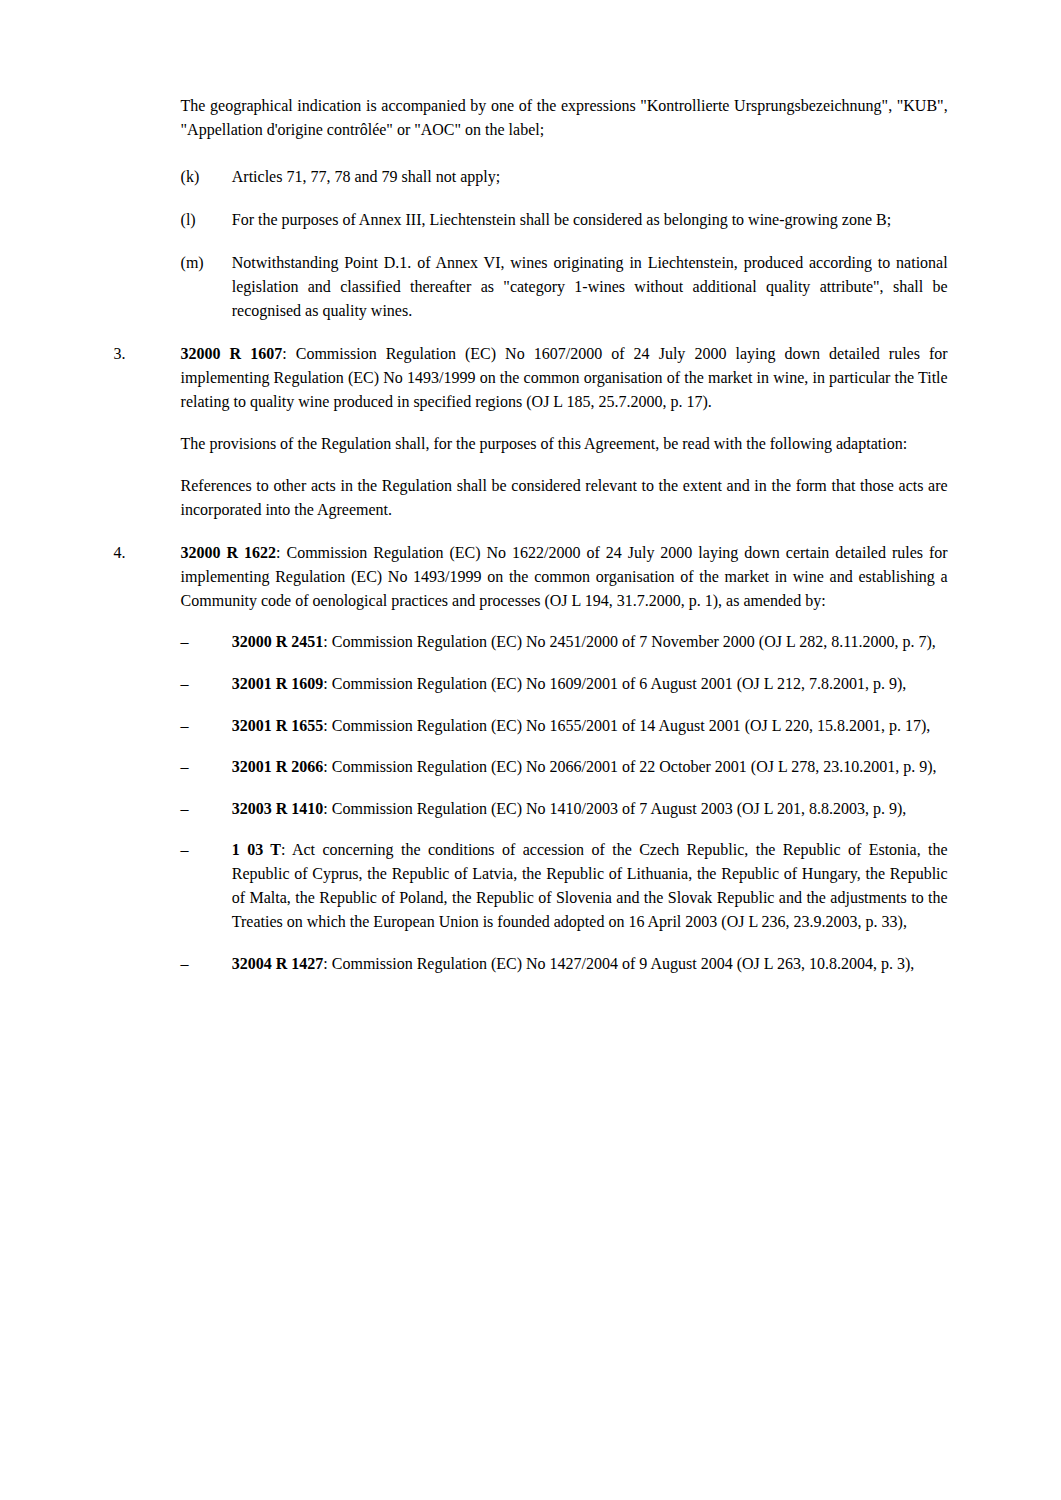The geographical indication is accompanied by one of the expressions "Kontrollierte Ursprungsbezeichnung", "KUB", "Appellation d'origine contrôlée" or "AOC" on the label;
(k) Articles 71, 77, 78 and 79 shall not apply;
(l) For the purposes of Annex III, Liechtenstein shall be considered as belonging to wine-growing zone B;
(m) Notwithstanding Point D.1. of Annex VI, wines originating in Liechtenstein, produced according to national legislation and classified thereafter as "category 1-wines without additional quality attribute", shall be recognised as quality wines.
3.
32000 R 1607: Commission Regulation (EC) No 1607/2000 of 24 July 2000 laying down detailed rules for implementing Regulation (EC) No 1493/1999 on the common organisation of the market in wine, in particular the Title relating to quality wine produced in specified regions (OJ L 185, 25.7.2000, p. 17).
The provisions of the Regulation shall, for the purposes of this Agreement, be read with the following adaptation:
References to other acts in the Regulation shall be considered relevant to the extent and in the form that those acts are incorporated into the Agreement.
4.
32000 R 1622: Commission Regulation (EC) No 1622/2000 of 24 July 2000 laying down certain detailed rules for implementing Regulation (EC) No 1493/1999 on the common organisation of the market in wine and establishing a Community code of oenological practices and processes (OJ L 194, 31.7.2000, p. 1), as amended by:
32000 R 2451: Commission Regulation (EC) No 2451/2000 of 7 November 2000 (OJ L 282, 8.11.2000, p. 7),
32001 R 1609: Commission Regulation (EC) No 1609/2001 of 6 August 2001 (OJ L 212, 7.8.2001, p. 9),
32001 R 1655: Commission Regulation (EC) No 1655/2001 of 14 August 2001 (OJ L 220, 15.8.2001, p. 17),
32001 R 2066: Commission Regulation (EC) No 2066/2001 of 22 October 2001 (OJ L 278, 23.10.2001, p. 9),
32003 R 1410: Commission Regulation (EC) No 1410/2003 of 7 August 2003 (OJ L 201, 8.8.2003, p. 9),
1 03 T: Act concerning the conditions of accession of the Czech Republic, the Republic of Estonia, the Republic of Cyprus, the Republic of Latvia, the Republic of Lithuania, the Republic of Hungary, the Republic of Malta, the Republic of Poland, the Republic of Slovenia and the Slovak Republic and the adjustments to the Treaties on which the European Union is founded adopted on 16 April 2003 (OJ L 236, 23.9.2003, p. 33),
32004 R 1427: Commission Regulation (EC) No 1427/2004 of 9 August 2004 (OJ L 263, 10.8.2004, p. 3),